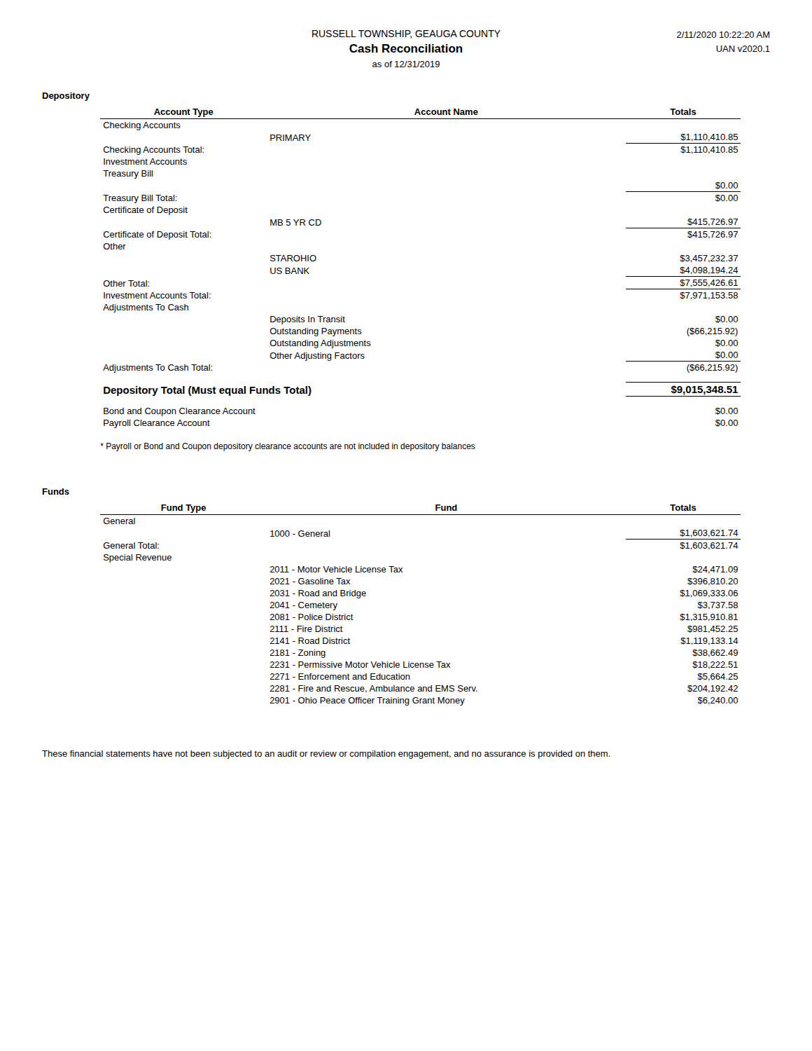RUSSELL TOWNSHIP, GEAUGA COUNTY
Cash Reconciliation
as of 12/31/2019
2/11/2020 10:22:20 AM
UAN v2020.1
Depository
| Account Type | Account Name | Totals |
| --- | --- | --- |
| Checking Accounts | | |
| | PRIMARY | $1,110,410.85 |
| Checking Accounts Total: | | $1,110,410.85 |
| Investment Accounts | | |
| Treasury Bill | | |
| | | $0.00 |
| Treasury Bill Total: | | $0.00 |
| Certificate of Deposit | | |
| | MB 5 YR CD | $415,726.97 |
| Certificate of Deposit Total: | | $415,726.97 |
| Other | | |
| | STAROHIO | $3,457,232.37 |
| | US BANK | $4,098,194.24 |
| Other Total: | | $7,555,426.61 |
| Investment Accounts Total: | | $7,971,153.58 |
| Adjustments To Cash | | |
| | Deposits In Transit | $0.00 |
| | Outstanding Payments | ($66,215.92) |
| | Outstanding Adjustments | $0.00 |
| | Other Adjusting Factors | $0.00 |
| Adjustments To Cash Total: | | ($66,215.92) |
| Depository Total (Must equal Funds Total) | $9,015,348.51 |
| Bond and Coupon Clearance Account | $0.00 |
| Payroll Clearance Account | $0.00 |
* Payroll or Bond and Coupon depository clearance accounts are not included in depository balances
Funds
| Fund Type | Fund | Totals |
| --- | --- | --- |
| General | | |
| | 1000 - General | $1,603,621.74 |
| General Total: | | $1,603,621.74 |
| Special Revenue | | |
| | 2011 - Motor Vehicle License Tax | $24,471.09 |
| | 2021 - Gasoline Tax | $396,810.20 |
| | 2031 - Road and Bridge | $1,069,333.06 |
| | 2041 - Cemetery | $3,737.58 |
| | 2081 - Police District | $1,315,910.81 |
| | 2111 - Fire District | $981,452.25 |
| | 2141 - Road District | $1,119,133.14 |
| | 2181 - Zoning | $38,662.49 |
| | 2231 - Permissive Motor Vehicle License Tax | $18,222.51 |
| | 2271 - Enforcement and Education | $5,664.25 |
| | 2281 - Fire and Rescue, Ambulance and EMS Serv. | $204,192.42 |
| | 2901 - Ohio Peace Officer Training Grant Money | $6,240.00 |
These financial statements have not been subjected to an audit or review or compilation engagement, and no assurance is provided on them.